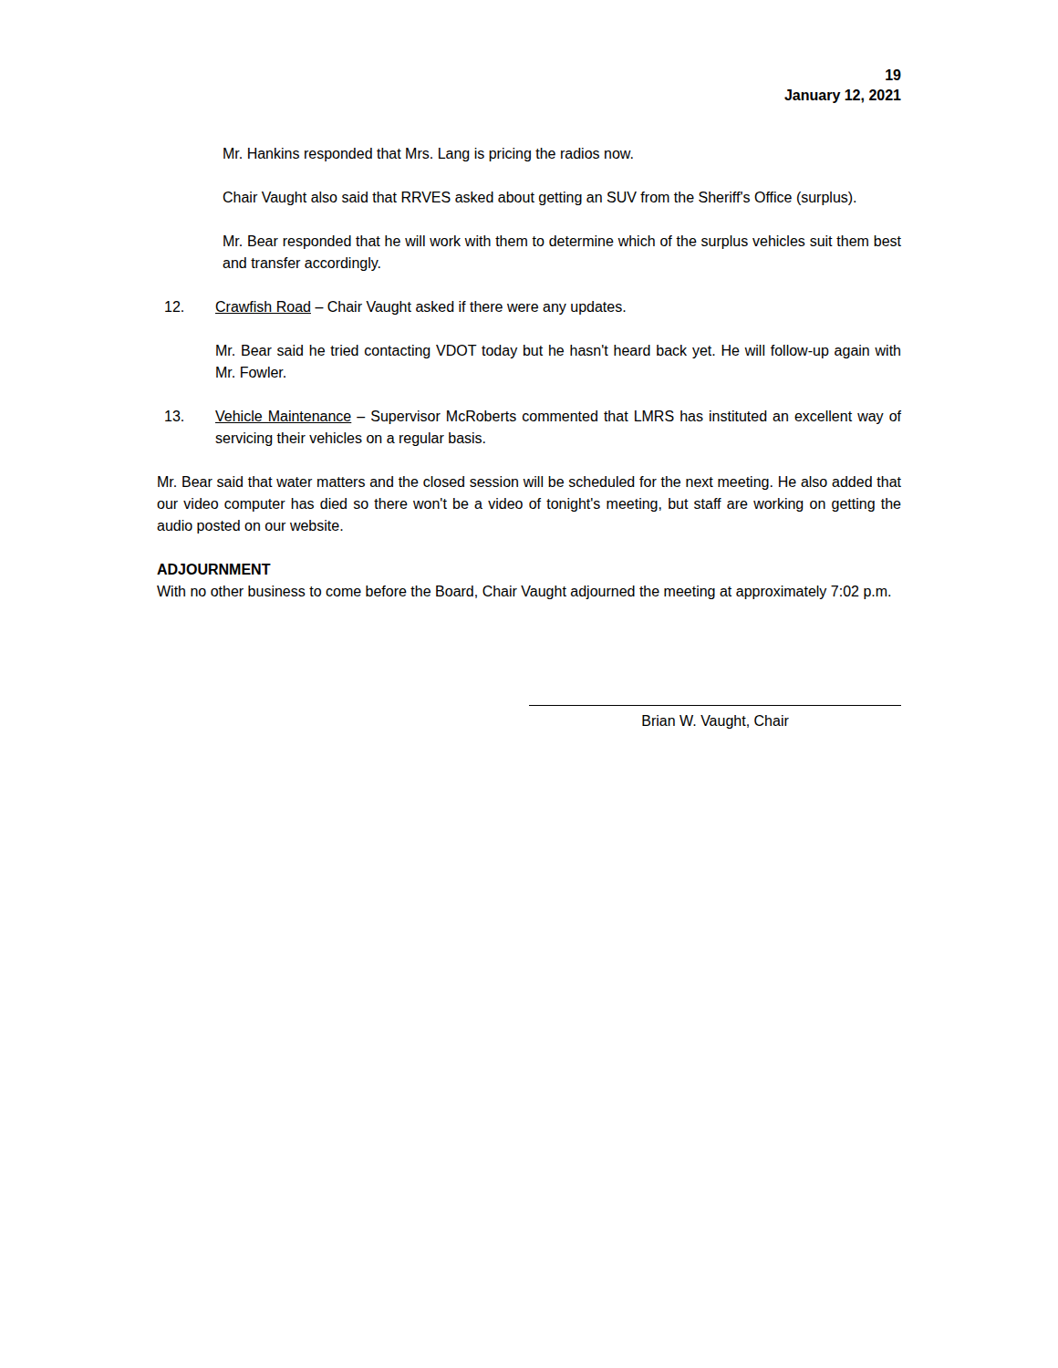19 January 12, 2021
Mr. Hankins responded that Mrs. Lang is pricing the radios now.
Chair Vaught also said that RRVES asked about getting an SUV from the Sheriff's Office (surplus).
Mr. Bear responded that he will work with them to determine which of the surplus vehicles suit them best and transfer accordingly.
12.
Crawfish Road – Chair Vaught asked if there were any updates.
Mr. Bear said he tried contacting VDOT today but he hasn't heard back yet. He will follow-up again with Mr. Fowler.
13.
Vehicle Maintenance – Supervisor McRoberts commented that LMRS has instituted an excellent way of servicing their vehicles on a regular basis.
Mr. Bear said that water matters and the closed session will be scheduled for the next meeting. He also added that our video computer has died so there won't be a video of tonight's meeting, but staff are working on getting the audio posted on our website.
Adjournment
With no other business to come before the Board, Chair Vaught adjourned the meeting at approximately 7:02 p.m.
Brian W. Vaught, Chair